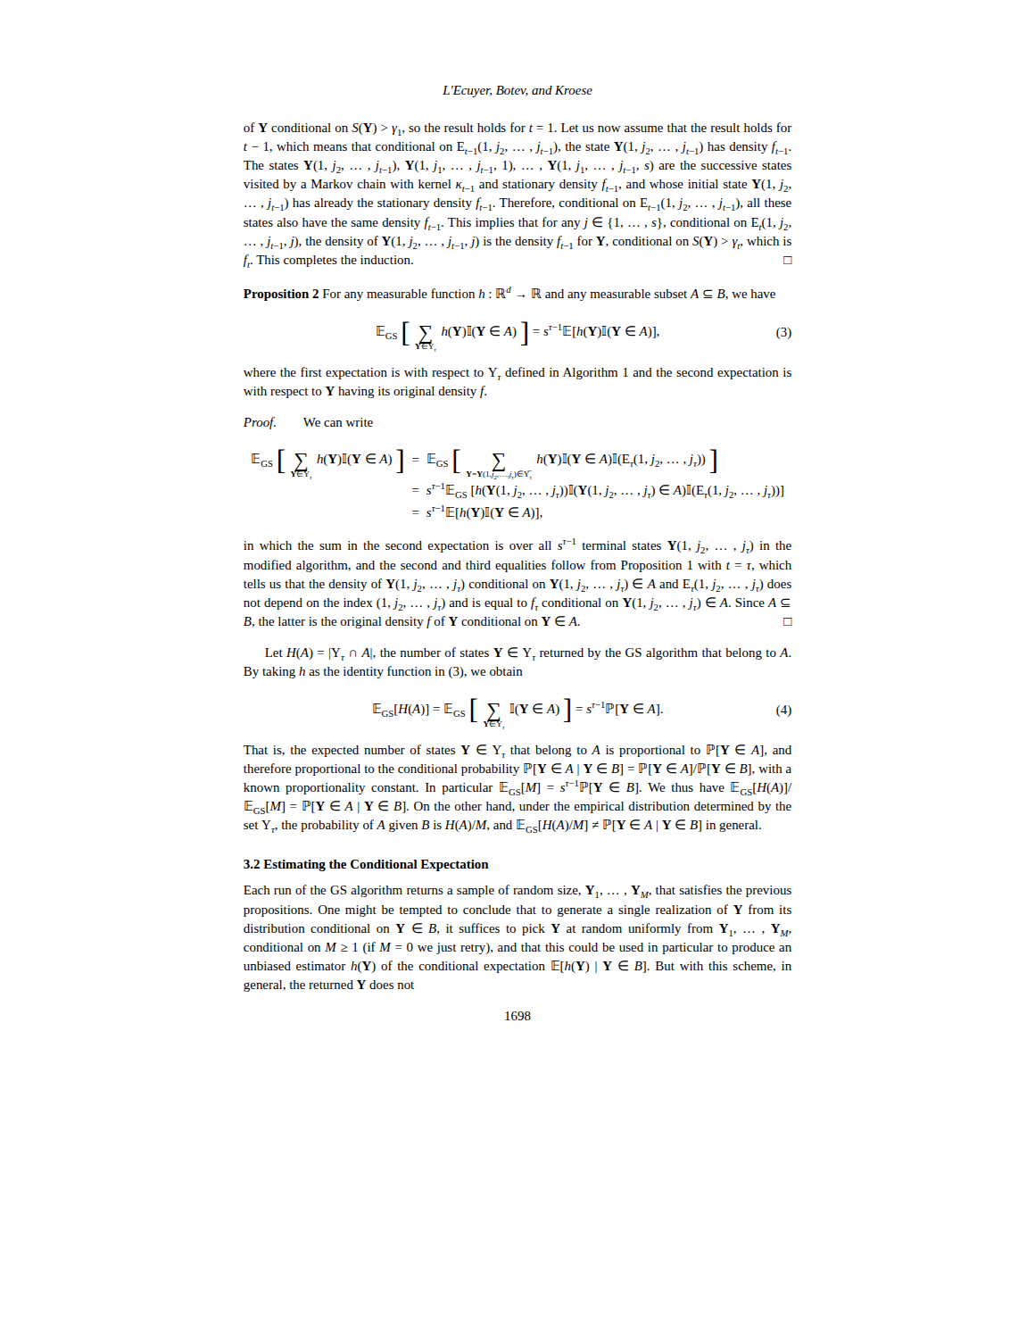L'Ecuyer, Botev, and Kroese
of Y conditional on S(Y) > γ1, so the result holds for t = 1. Let us now assume that the result holds for t − 1, which means that conditional on Et−1(1, j2, … , jt−1), the state Y(1, j2, … , jt−1) has density ft−1. The states Y(1, j2, … , jt−1), Y(1, j1, … , jt−1, 1), … , Y(1, j1, … , jt−1, s) are the successive states visited by a Markov chain with kernel κt−1 and stationary density ft−1, and whose initial state Y(1, j2, … , jt−1) has already the stationary density ft−1. Therefore, conditional on Et−1(1, j2, … , jt−1), all these states also have the same density ft−1. This implies that for any j ∈ {1, … , s}, conditional on Et(1, j2, … , jt−1, j), the density of Y(1, j2, … , jt−1, j) is the density ft−1 for Y, conditional on S(Y) > γt, which is ft. This completes the induction. □
Proposition 2 For any measurable function h : ℝd → ℝ and any measurable subset A ⊆ B, we have
𝔼GS [ ∑Y∈Yτ h(Y)𝕀(Y ∈ A) ] = sτ−1𝔼[h(Y)𝕀(Y ∈ A)], (3)
where the first expectation is with respect to Yτ defined in Algorithm 1 and the second expectation is with respect to Y having its original density f.
Proof.  We can write
| 𝔼 GS [ ∑ Y ∈ Y τ h ( Y )𝕀( Y ∈ A ) ] | = | 𝔼 GS [ ∑ Y = Y (1, j 2 ,…, j τ )∈ Y ̅ τ h ( Y )𝕀( Y ∈ A )𝕀( E τ (1, j 2 , … , j τ )) ] |
| | = | s τ −1 𝔼 GS [ h ( Y (1, j 2 , … , j τ ))𝕀( Y (1, j 2 , … , j τ ) ∈ A )𝕀( E τ (1, j 2 , … , j τ ))] |
| | = | s τ −1 𝔼[ h ( Y )𝕀( Y ∈ A )], |
in which the sum in the second expectation is over all sτ−1 terminal states Y(1, j2, … , jτ) in the modified algorithm, and the second and third equalities follow from Proposition 1 with t = τ, which tells us that the density of Y(1, j2, … , jτ) conditional on Y(1, j2, … , jτ) ∈ A and Eτ(1, j2, … , jτ) does not depend on the index (1, j2, … , jτ) and is equal to fτ conditional on Y(1, j2, … , jτ) ∈ A. Since A ⊆ B, the latter is the original density f of Y conditional on Y ∈ A. □
Let H(A) = |Yτ ∩ A|, the number of states Y ∈ Yτ returned by the GS algorithm that belong to A. By taking h as the identity function in (3), we obtain
𝔼GS[H(A)] = 𝔼GS [ ∑Y∈Yτ 𝕀(Y ∈ A) ] = sτ−1ℙ[Y ∈ A]. (4)
That is, the expected number of states Y ∈ Yτ that belong to A is proportional to ℙ[Y ∈ A], and therefore proportional to the conditional probability ℙ[Y ∈ A | Y ∈ B] = ℙ[Y ∈ A]/ℙ[Y ∈ B], with a known proportionality constant. In particular 𝔼GS[M] = sτ−1ℙ[Y ∈ B]. We thus have 𝔼GS[H(A)]/𝔼GS[M] = ℙ[Y ∈ A | Y ∈ B]. On the other hand, under the empirical distribution determined by the set Yτ, the probability of A given B is H(A)/M, and 𝔼GS[H(A)/M] ≠ ℙ[Y ∈ A | Y ∈ B] in general.
3.2 Estimating the Conditional Expectation
Each run of the GS algorithm returns a sample of random size, Y1, … , YM, that satisfies the previous propositions. One might be tempted to conclude that to generate a single realization of Y from its distribution conditional on Y ∈ B, it suffices to pick Y at random uniformly from Y1, … , YM, conditional on M ≥ 1 (if M = 0 we just retry), and that this could be used in particular to produce an unbiased estimator h(Y) of the conditional expectation 𝔼[h(Y) | Y ∈ B]. But with this scheme, in general, the returned Y does not
1698